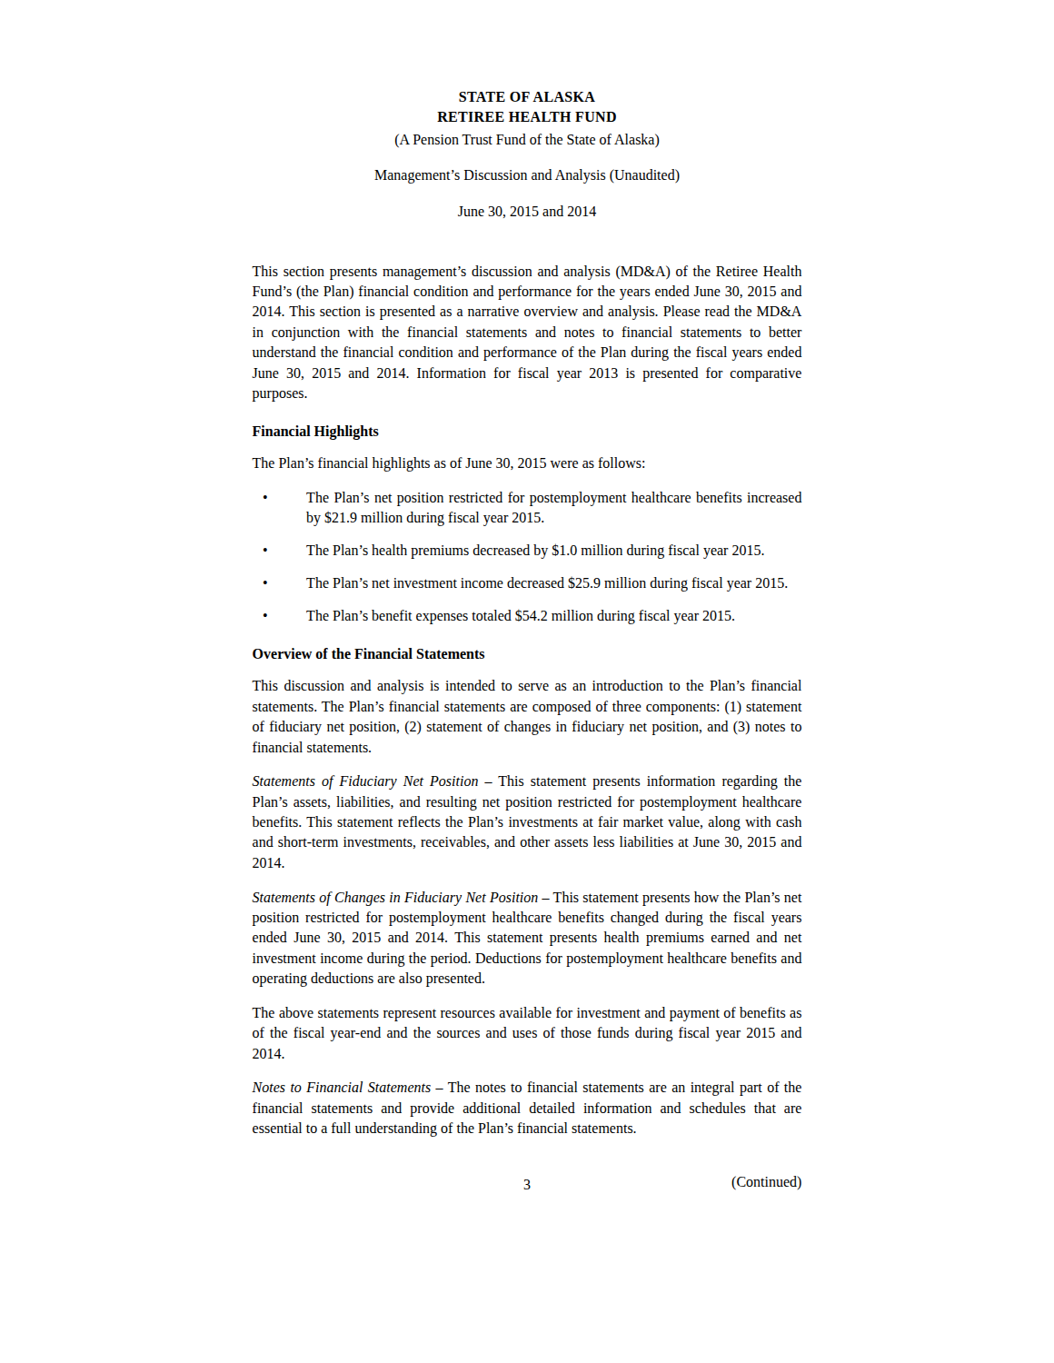STATE OF ALASKA
RETIREE HEALTH FUND
(A Pension Trust Fund of the State of Alaska)
Management’s Discussion and Analysis (Unaudited)
June 30, 2015 and 2014
This section presents management’s discussion and analysis (MD&A) of the Retiree Health Fund’s (the Plan) financial condition and performance for the years ended June 30, 2015 and 2014. This section is presented as a narrative overview and analysis. Please read the MD&A in conjunction with the financial statements and notes to financial statements to better understand the financial condition and performance of the Plan during the fiscal years ended June 30, 2015 and 2014. Information for fiscal year 2013 is presented for comparative purposes.
Financial Highlights
The Plan’s financial highlights as of June 30, 2015 were as follows:
The Plan’s net position restricted for postemployment healthcare benefits increased by $21.9 million during fiscal year 2015.
The Plan’s health premiums decreased by $1.0 million during fiscal year 2015.
The Plan’s net investment income decreased $25.9 million during fiscal year 2015.
The Plan’s benefit expenses totaled $54.2 million during fiscal year 2015.
Overview of the Financial Statements
This discussion and analysis is intended to serve as an introduction to the Plan’s financial statements. The Plan’s financial statements are composed of three components: (1) statement of fiduciary net position, (2) statement of changes in fiduciary net position, and (3) notes to financial statements.
Statements of Fiduciary Net Position – This statement presents information regarding the Plan’s assets, liabilities, and resulting net position restricted for postemployment healthcare benefits. This statement reflects the Plan’s investments at fair market value, along with cash and short-term investments, receivables, and other assets less liabilities at June 30, 2015 and 2014.
Statements of Changes in Fiduciary Net Position – This statement presents how the Plan’s net position restricted for postemployment healthcare benefits changed during the fiscal years ended June 30, 2015 and 2014. This statement presents health premiums earned and net investment income during the period. Deductions for postemployment healthcare benefits and operating deductions are also presented.
The above statements represent resources available for investment and payment of benefits as of the fiscal year-end and the sources and uses of those funds during fiscal year 2015 and 2014.
Notes to Financial Statements – The notes to financial statements are an integral part of the financial statements and provide additional detailed information and schedules that are essential to a full understanding of the Plan’s financial statements.
3
(Continued)